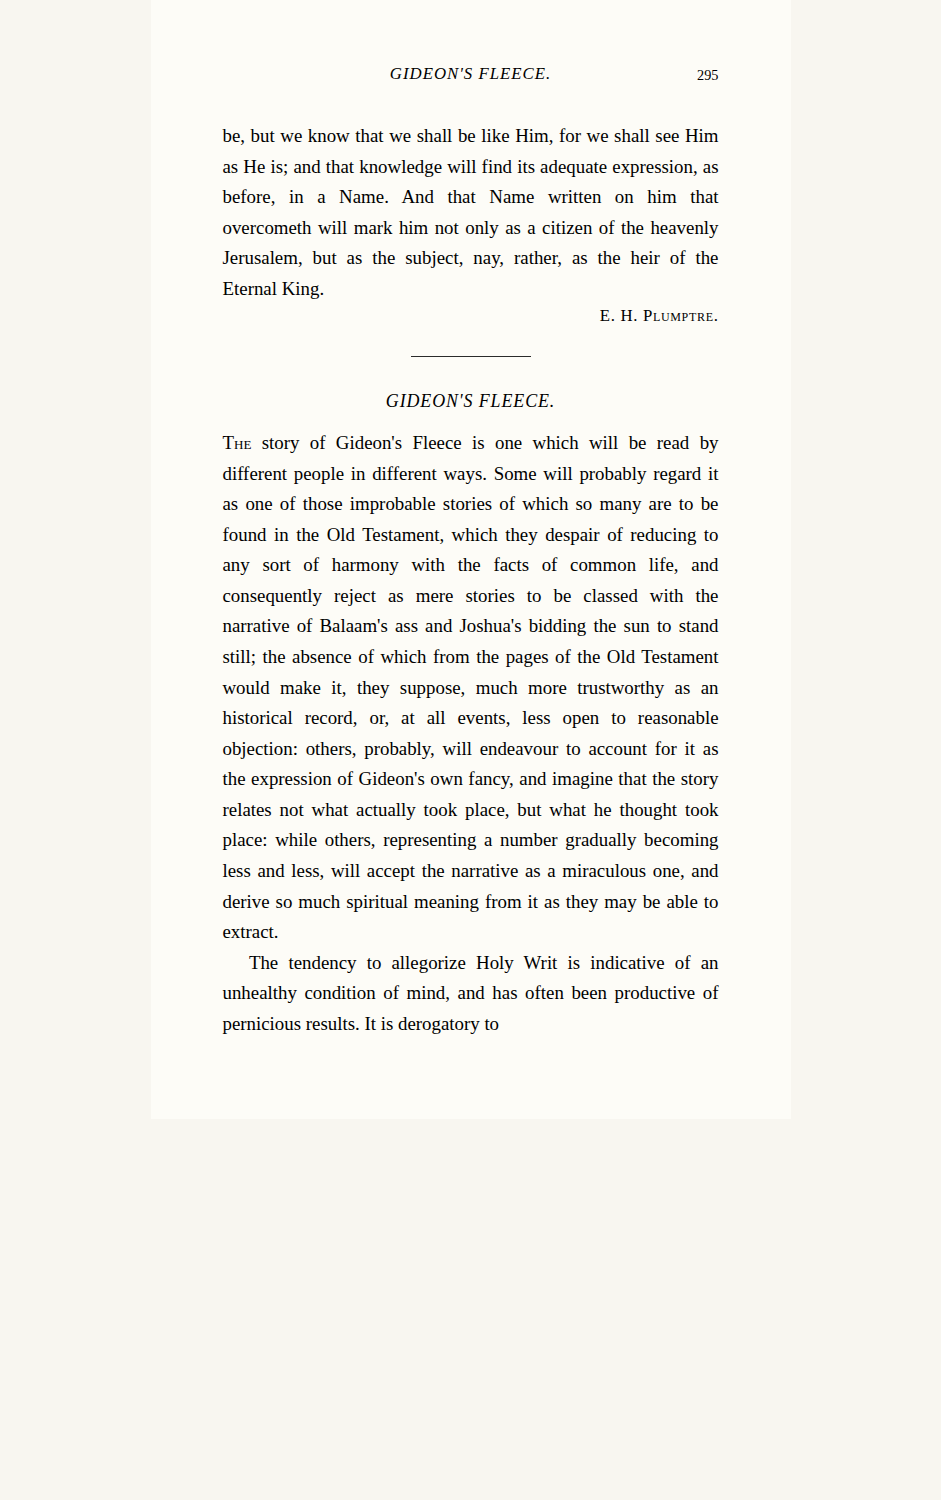GIDEON'S FLEECE. 295
be, but we know that we shall be like Him, for we shall see Him as He is; and that knowledge will find its adequate expression, as before, in a Name. And that Name written on him that overcometh will mark him not only as a citizen of the heavenly Jerusalem, but as the subject, nay, rather, as the heir of the Eternal King.
E. H. Plumptre.
GIDEON'S FLEECE.
The story of Gideon's Fleece is one which will be read by different people in different ways. Some will probably regard it as one of those improbable stories of which so many are to be found in the Old Testament, which they despair of reducing to any sort of harmony with the facts of common life, and consequently reject as mere stories to be classed with the narrative of Balaam's ass and Joshua's bidding the sun to stand still; the absence of which from the pages of the Old Testament would make it, they suppose, much more trustworthy as an historical record, or, at all events, less open to reasonable objection: others, probably, will endeavour to account for it as the expression of Gideon's own fancy, and imagine that the story relates not what actually took place, but what he thought took place: while others, representing a number gradually becoming less and less, will accept the narrative as a miraculous one, and derive so much spiritual meaning from it as they may be able to extract.
The tendency to allegorize Holy Writ is indicative of an unhealthy condition of mind, and has often been productive of pernicious results. It is derogatory to